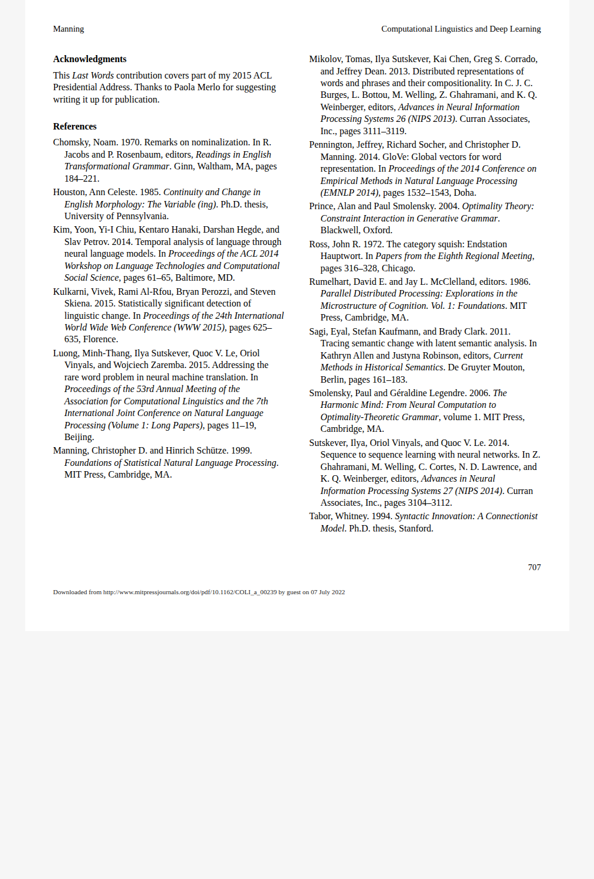Manning Computational Linguistics and Deep Learning
Acknowledgments
This Last Words contribution covers part of my 2015 ACL Presidential Address. Thanks to Paola Merlo for suggesting writing it up for publication.
References
Chomsky, Noam. 1970. Remarks on nominalization. In R. Jacobs and P. Rosenbaum, editors, Readings in English Transformational Grammar. Ginn, Waltham, MA, pages 184–221.
Houston, Ann Celeste. 1985. Continuity and Change in English Morphology: The Variable (ing). Ph.D. thesis, University of Pennsylvania.
Kim, Yoon, Yi-I Chiu, Kentaro Hanaki, Darshan Hegde, and Slav Petrov. 2014. Temporal analysis of language through neural language models. In Proceedings of the ACL 2014 Workshop on Language Technologies and Computational Social Science, pages 61–65, Baltimore, MD.
Kulkarni, Vivek, Rami Al-Rfou, Bryan Perozzi, and Steven Skiena. 2015. Statistically significant detection of linguistic change. In Proceedings of the 24th International World Wide Web Conference (WWW 2015), pages 625–635, Florence.
Luong, Minh-Thang, Ilya Sutskever, Quoc V. Le, Oriol Vinyals, and Wojciech Zaremba. 2015. Addressing the rare word problem in neural machine translation. In Proceedings of the 53rd Annual Meeting of the Association for Computational Linguistics and the 7th International Joint Conference on Natural Language Processing (Volume 1: Long Papers), pages 11–19, Beijing.
Manning, Christopher D. and Hinrich Schütze. 1999. Foundations of Statistical Natural Language Processing. MIT Press, Cambridge, MA.
Mikolov, Tomas, Ilya Sutskever, Kai Chen, Greg S. Corrado, and Jeffrey Dean. 2013. Distributed representations of words and phrases and their compositionality. In C. J. C. Burges, L. Bottou, M. Welling, Z. Ghahramani, and K. Q. Weinberger, editors, Advances in Neural Information Processing Systems 26 (NIPS 2013). Curran Associates, Inc., pages 3111–3119.
Pennington, Jeffrey, Richard Socher, and Christopher D. Manning. 2014. GloVe: Global vectors for word representation. In Proceedings of the 2014 Conference on Empirical Methods in Natural Language Processing (EMNLP 2014), pages 1532–1543, Doha.
Prince, Alan and Paul Smolensky. 2004. Optimality Theory: Constraint Interaction in Generative Grammar. Blackwell, Oxford.
Ross, John R. 1972. The category squish: Endstation Hauptwort. In Papers from the Eighth Regional Meeting, pages 316–328, Chicago.
Rumelhart, David E. and Jay L. McClelland, editors. 1986. Parallel Distributed Processing: Explorations in the Microstructure of Cognition. Vol. 1: Foundations. MIT Press, Cambridge, MA.
Sagi, Eyal, Stefan Kaufmann, and Brady Clark. 2011. Tracing semantic change with latent semantic analysis. In Kathryn Allen and Justyna Robinson, editors, Current Methods in Historical Semantics. De Gruyter Mouton, Berlin, pages 161–183.
Smolensky, Paul and Géraldine Legendre. 2006. The Harmonic Mind: From Neural Computation to Optimality-Theoretic Grammar, volume 1. MIT Press, Cambridge, MA.
Sutskever, Ilya, Oriol Vinyals, and Quoc V. Le. 2014. Sequence to sequence learning with neural networks. In Z. Ghahramani, M. Welling, C. Cortes, N. D. Lawrence, and K. Q. Weinberger, editors, Advances in Neural Information Processing Systems 27 (NIPS 2014). Curran Associates, Inc., pages 3104–3112.
Tabor, Whitney. 1994. Syntactic Innovation: A Connectionist Model. Ph.D. thesis, Stanford.
707
Downloaded from http://www.mitpressjournals.org/doi/pdf/10.1162/COLI_a_00239 by guest on 07 July 2022